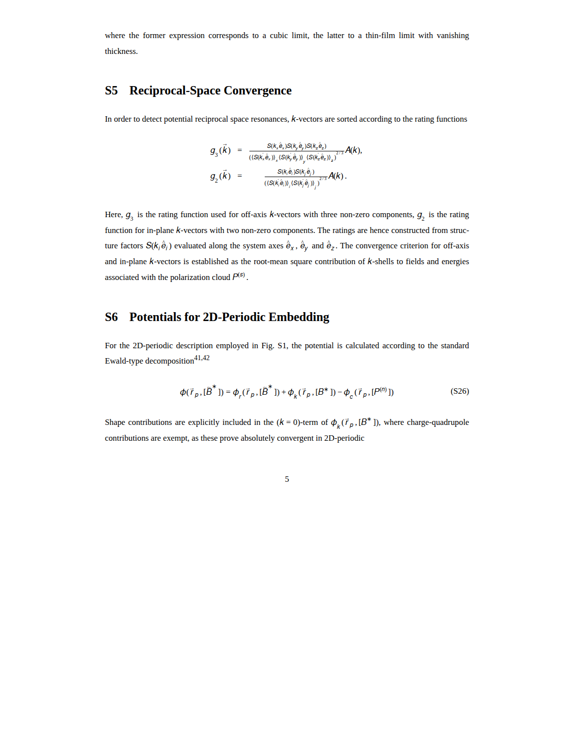where the former expression corresponds to a cubic limit, the latter to a thin-film limit with vanishing thickness.
S5 Reciprocal-Space Convergence
In order to detect potential reciprocal space resonances, k-vectors are sorted according to the rating functions
g3 (k→) = S(kxe^x) S(kye^y) S(kze^z) ( ⟨S(kx′e^x)⟩x ⟨S(ky′e^y)⟩y ⟨S(kz′e^z)⟩z ) 2/3 A(k), g2 (k→) = S(kie^i) S(kje^j) ( ⟨S(ki′e^i)⟩i ⟨S(kj′e^j)⟩j ) 2/3 A(k).
Here, g3 is the rating function used for off-axis k-vectors with three non-zero components, g2 is the rating function for in-plane k-vectors with two non-zero components. The ratings are hence constructed from structure factors S(kie^i) evaluated along the system axes e^x, e^y and e^z. The convergence criterion for off-axis and in-plane k-vectors is established as the root-mean square contribution of k-shells to fields and energies associated with the polarization cloud P(s).
S6 Potentials for 2D-Periodic Embedding
For the 2D-periodic description employed in Fig. S1, the potential is calculated according to the standard Ewald-type decomposition41,42
ϕ(r→p, [B~∗]) = ϕr(r→p, [B~∗]) + ϕk(r→p, [B∗]) − ϕc(r→p, [P(n)]) (S26)
Shape contributions are explicitly included in the (k=0)-term of ϕk(r→p,[B∗]), where charge-quadrupole contributions are exempt, as these prove absolutely convergent in 2D-periodic
5